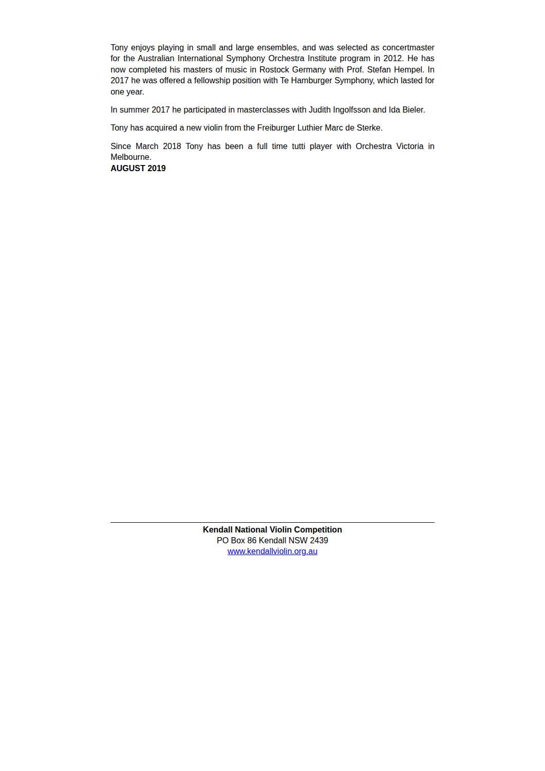Tony enjoys playing in small and large ensembles, and was selected as concertmaster for the Australian International Symphony Orchestra Institute program in 2012. He has now completed his masters of music in Rostock Germany with Prof. Stefan Hempel. In 2017 he was offered a fellowship position with Te Hamburger Symphony, which lasted for one year.
In summer 2017 he participated in masterclasses with Judith Ingolfsson and Ida Bieler.
Tony has acquired a new violin from the Freiburger Luthier Marc de Sterke.
Since March 2018 Tony has been a full time tutti player with Orchestra Victoria in Melbourne.
AUGUST 2019
Kendall National Violin Competition
PO Box 86 Kendall NSW 2439
www.kendallviolin.org.au